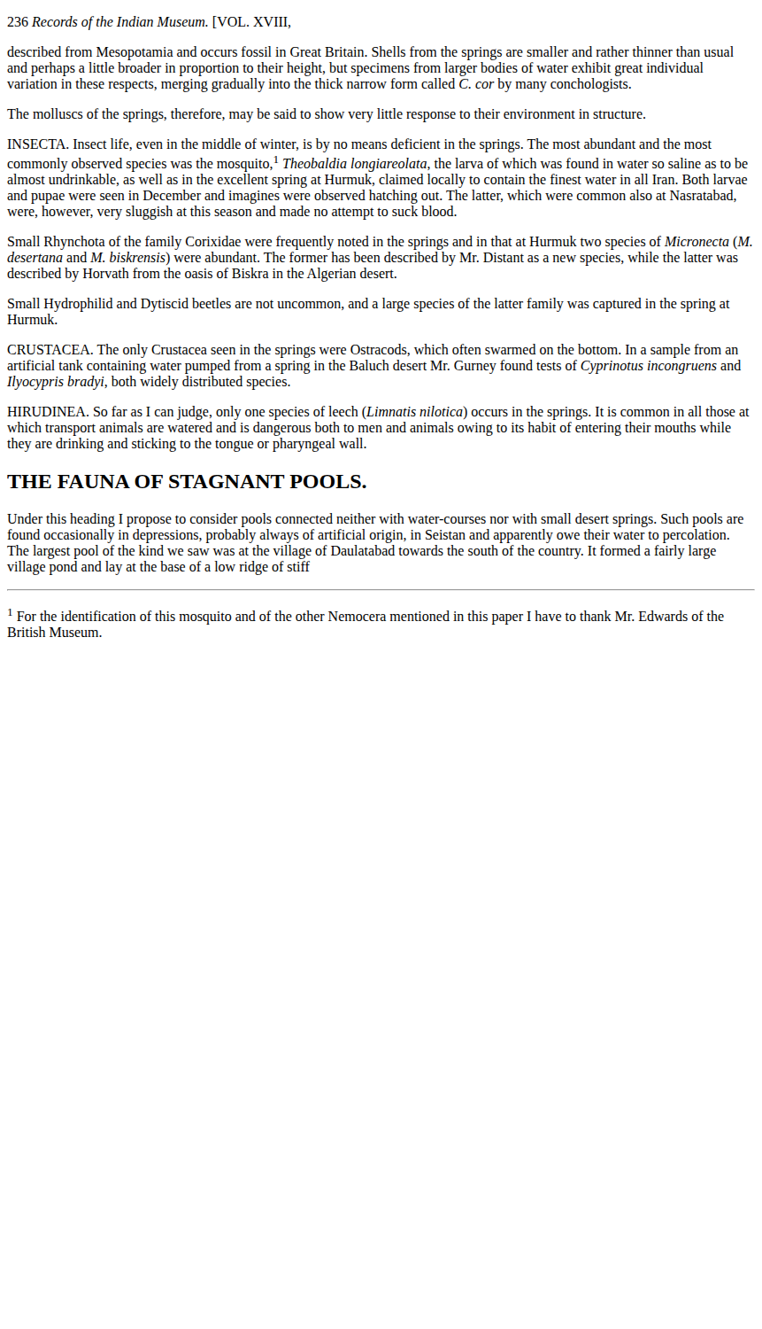236 Records of the Indian Museum. [VOL. XVIII,
described from Mesopotamia and occurs fossil in Great Britain. Shells from the springs are smaller and rather thinner than usual and perhaps a little broader in proportion to their height, but specimens from larger bodies of water exhibit great individual variation in these respects, merging gradually into the thick narrow form called C. cor by many conchologists.
The molluscs of the springs, therefore, may be said to show very little response to their environment in structure.
INSECTA. Insect life, even in the middle of winter, is by no means deficient in the springs. The most abundant and the most commonly observed species was the mosquito,1 Theobaldia longiareolata, the larva of which was found in water so saline as to be almost undrinkable, as well as in the excellent spring at Hurmuk, claimed locally to contain the finest water in all Iran. Both larvae and pupae were seen in December and imagines were observed hatching out. The latter, which were common also at Nasratabad, were, however, very sluggish at this season and made no attempt to suck blood.
Small Rhynchota of the family Corixidae were frequently noted in the springs and in that at Hurmuk two species of Micronecta (M. desertana and M. biskrensis) were abundant. The former has been described by Mr. Distant as a new species, while the latter was described by Horvath from the oasis of Biskra in the Algerian desert.
Small Hydrophilid and Dytiscid beetles are not uncommon, and a large species of the latter family was captured in the spring at Hurmuk.
CRUSTACEA. The only Crustacea seen in the springs were Ostracods, which often swarmed on the bottom. In a sample from an artificial tank containing water pumped from a spring in the Baluch desert Mr. Gurney found tests of Cyprinotus incongruens and Ilyocypris bradyi, both widely distributed species.
HIRUDINEA. So far as I can judge, only one species of leech (Limnatis nilotica) occurs in the springs. It is common in all those at which transport animals are watered and is dangerous both to men and animals owing to its habit of entering their mouths while they are drinking and sticking to the tongue or pharyngeal wall.
THE FAUNA OF STAGNANT POOLS.
Under this heading I propose to consider pools connected neither with water-courses nor with small desert springs. Such pools are found occasionally in depressions, probably always of artificial origin, in Seistan and apparently owe their water to percolation. The largest pool of the kind we saw was at the village of Daulatabad towards the south of the country. It formed a fairly large village pond and lay at the base of a low ridge of stiff
1 For the identification of this mosquito and of the other Nemocera mentioned in this paper I have to thank Mr. Edwards of the British Museum.